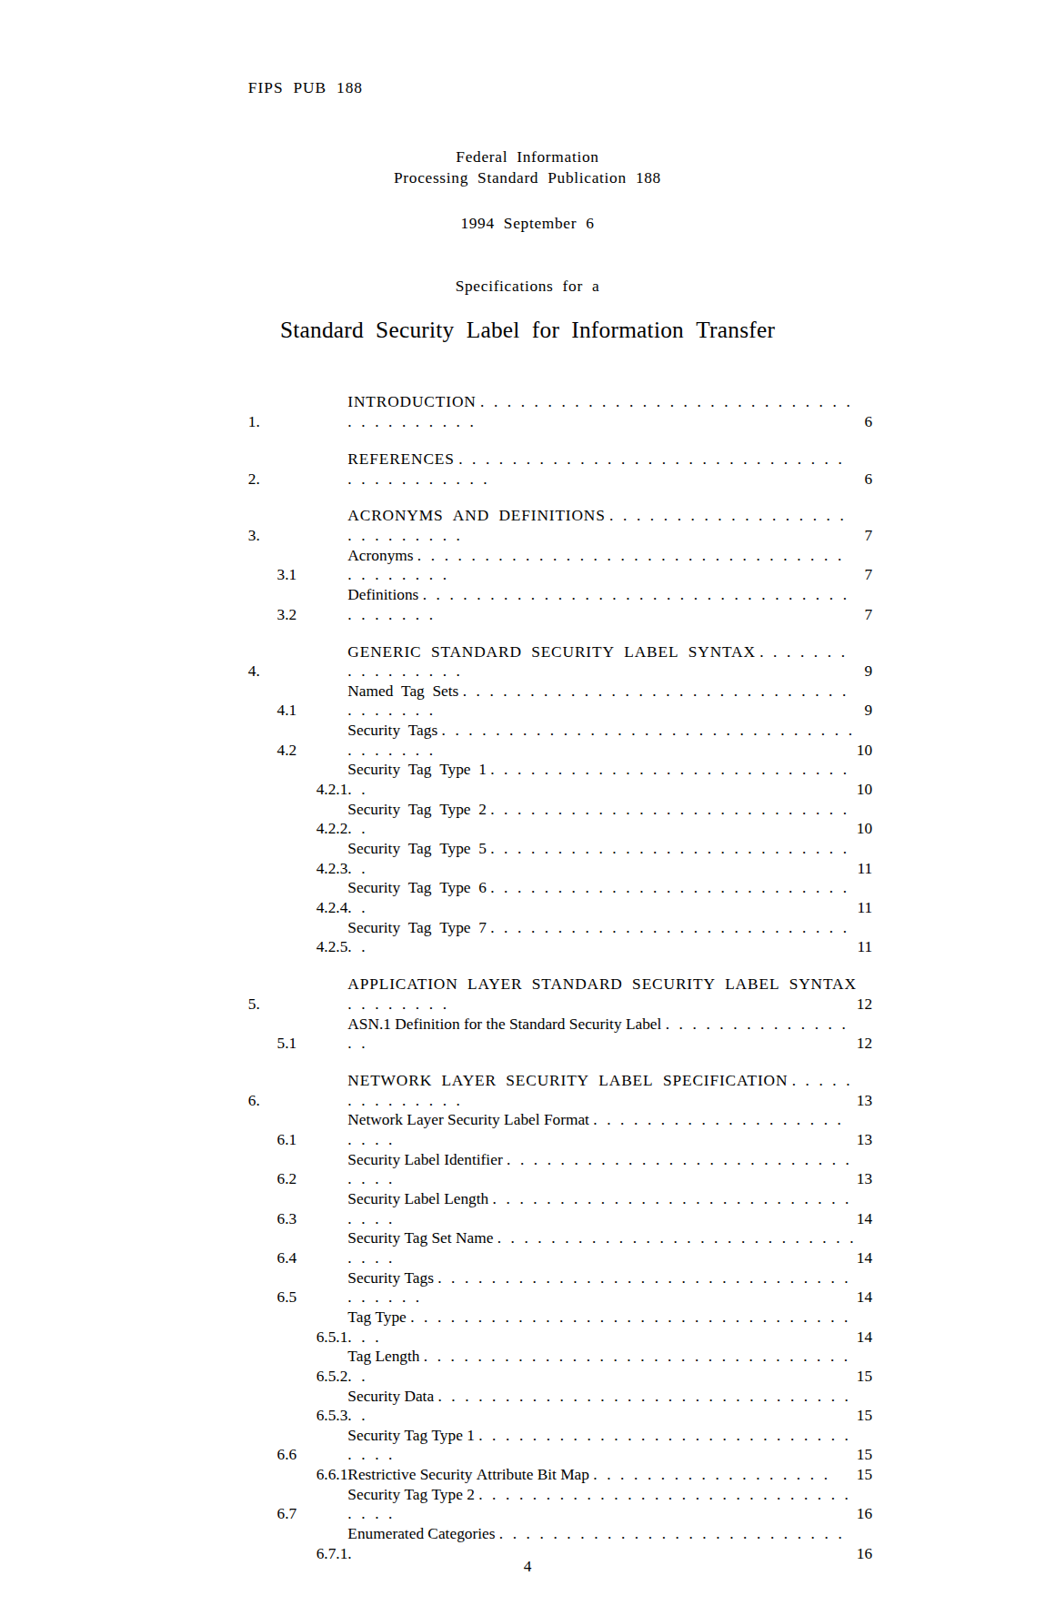FIPS PUB 188
Federal Information
Processing Standard Publication 188
1994 September 6
Specifications for a
Standard Security Label for Information Transfer
| 1. | INTRODUCTION . . . . . . . . . . . . . . . . . . . . . . . . . . . . . . . . . . . . . . | 6 |
| 2. | REFERENCES . . . . . . . . . . . . . . . . . . . . . . . . . . . . . . . . . . . . . . . . | 6 |
| 3. | ACRONYMS AND DEFINITIONS . . . . . . . . . . . . . . . . . . . . . . . . . . . | 7 |
| 3.1 | Acronyms . . . . . . . . . . . . . . . . . . . . . . . . . . . . . . . . . . . . . . . . | 7 |
| 3.2 | Definitions . . . . . . . . . . . . . . . . . . . . . . . . . . . . . . . . . . . . . . . | 7 |
| 4. | GENERIC STANDARD SECURITY LABEL SYNTAX . . . . . . . . . . . . . . . . | 9 |
| 4.1 | Named Tag Sets . . . . . . . . . . . . . . . . . . . . . . . . . . . . . . . . . . . . | 9 |
| 4.2 | Security Tags . . . . . . . . . . . . . . . . . . . . . . . . . . . . . . . . . . . . . . | 10 |
| 4.2.1 | Security Tag Type 1 . . . . . . . . . . . . . . . . . . . . . . . . . . . . . | 10 |
| 4.2.2 | Security Tag Type 2 . . . . . . . . . . . . . . . . . . . . . . . . . . . . . | 10 |
| 4.2.3 | Security Tag Type 5 . . . . . . . . . . . . . . . . . . . . . . . . . . . . . | 11 |
| 4.2.4 | Security Tag Type 6 . . . . . . . . . . . . . . . . . . . . . . . . . . . . . | 11 |
| 4.2.5 | Security Tag Type 7 . . . . . . . . . . . . . . . . . . . . . . . . . . . . . | 11 |
| 5. | APPLICATION LAYER STANDARD SECURITY LABEL SYNTAX . . . . . . . . | 12 |
| 5.1 | ASN.1 Definition for the Standard Security Label . . . . . . . . . . . . . . . . | 12 |
| 6. | NETWORK LAYER SECURITY LABEL SPECIFICATION . . . . . . . . . . . . . . | 13 |
| 6.1 | Network Layer Security Label Format . . . . . . . . . . . . . . . . . . . . . . . | 13 |
| 6.2 | Security Label Identifier . . . . . . . . . . . . . . . . . . . . . . . . . . . . . . | 13 |
| 6.3 | Security Label Length . . . . . . . . . . . . . . . . . . . . . . . . . . . . . . . | 14 |
| 6.4 | Security Tag Set Name . . . . . . . . . . . . . . . . . . . . . . . . . . . . . . . | 14 |
| 6.5 | Security Tags . . . . . . . . . . . . . . . . . . . . . . . . . . . . . . . . . . . . . | 14 |
| 6.5.1 | Tag Type . . . . . . . . . . . . . . . . . . . . . . . . . . . . . . . . . . . . | 14 |
| 6.5.2 | Tag Length . . . . . . . . . . . . . . . . . . . . . . . . . . . . . . . . . . | 15 |
| 6.5.3 | Security Data . . . . . . . . . . . . . . . . . . . . . . . . . . . . . . . . . | 15 |
| 6.6 | Security Tag Type 1 . . . . . . . . . . . . . . . . . . . . . . . . . . . . . . . . | 15 |
| 6.6.1 | Restrictive Security Attribute Bit Map . . . . . . . . . . . . . . . . . . | 15 |
| 6.7 | Security Tag Type 2 . . . . . . . . . . . . . . . . . . . . . . . . . . . . . . . . | 16 |
| 6.7.1 | Enumerated Categories . . . . . . . . . . . . . . . . . . . . . . . . . . . | 16 |
4